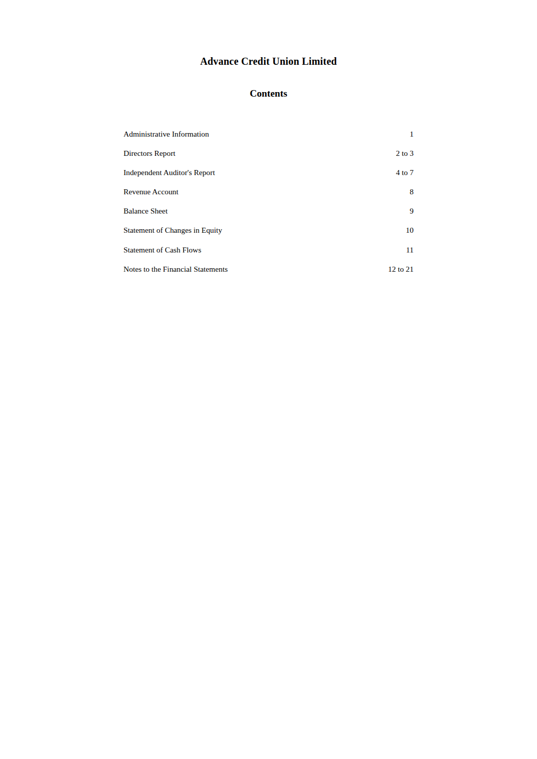Advance Credit Union Limited
Contents
| Administrative Information | 1 |
| Directors Report | 2 to 3 |
| Independent Auditor's Report | 4 to 7 |
| Revenue Account | 8 |
| Balance Sheet | 9 |
| Statement of Changes in Equity | 10 |
| Statement of Cash Flows | 11 |
| Notes to the Financial Statements | 12 to 21 |